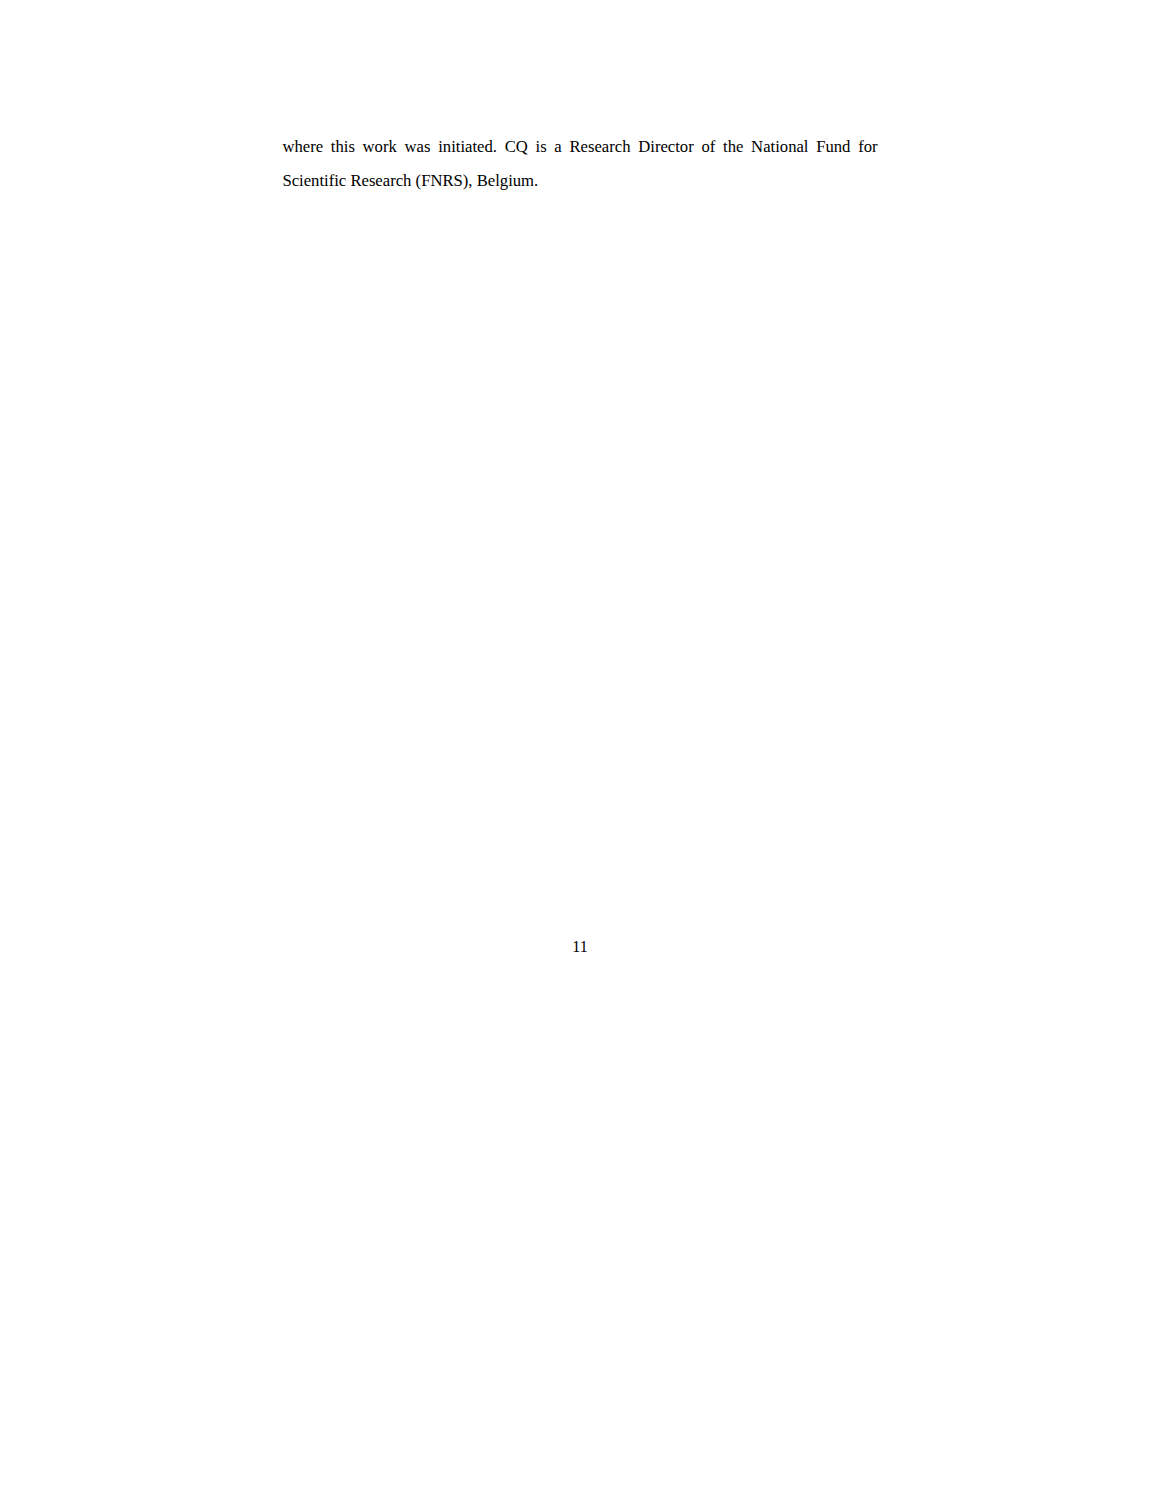where this work was initiated. CQ is a Research Director of the National Fund for Scientific Research (FNRS), Belgium.
11